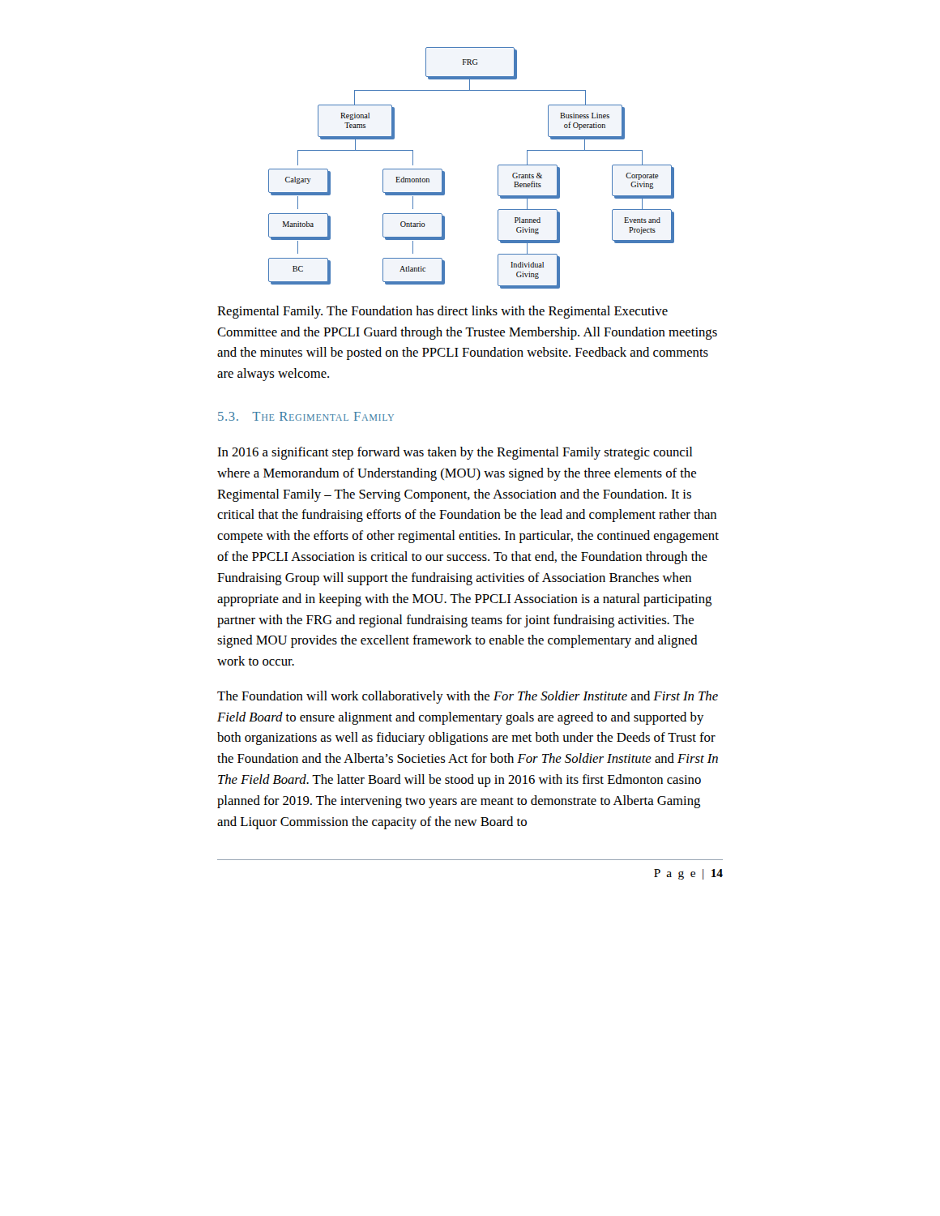| FRG |
| Regional Teams | Business Lines of Operation |
| Calgary | Edmonton | Grants & Benefits | Corporate Giving |
| Manitoba | Ontario | Planned Giving | Events and Projects |
| BC | Atlantic | Individual Giving | |
Regimental Family. The Foundation has direct links with the Regimental Executive Committee and the PPCLI Guard through the Trustee Membership. All Foundation meetings and the minutes will be posted on the PPCLI Foundation website. Feedback and comments are always welcome.
5.3. The Regimental Family
In 2016 a significant step forward was taken by the Regimental Family strategic council where a Memorandum of Understanding (MOU) was signed by the three elements of the Regimental Family – The Serving Component, the Association and the Foundation. It is critical that the fundraising efforts of the Foundation be the lead and complement rather than compete with the efforts of other regimental entities. In particular, the continued engagement of the PPCLI Association is critical to our success. To that end, the Foundation through the Fundraising Group will support the fundraising activities of Association Branches when appropriate and in keeping with the MOU. The PPCLI Association is a natural participating partner with the FRG and regional fundraising teams for joint fundraising activities. The signed MOU provides the excellent framework to enable the complementary and aligned work to occur.
The Foundation will work collaboratively with the For The Soldier Institute and First In The Field Board to ensure alignment and complementary goals are agreed to and supported by both organizations as well as fiduciary obligations are met both under the Deeds of Trust for the Foundation and the Alberta’s Societies Act for both For The Soldier Institute and First In The Field Board. The latter Board will be stood up in 2016 with its first Edmonton casino planned for 2019. The intervening two years are meant to demonstrate to Alberta Gaming and Liquor Commission the capacity of the new Board to
P a g e | 14